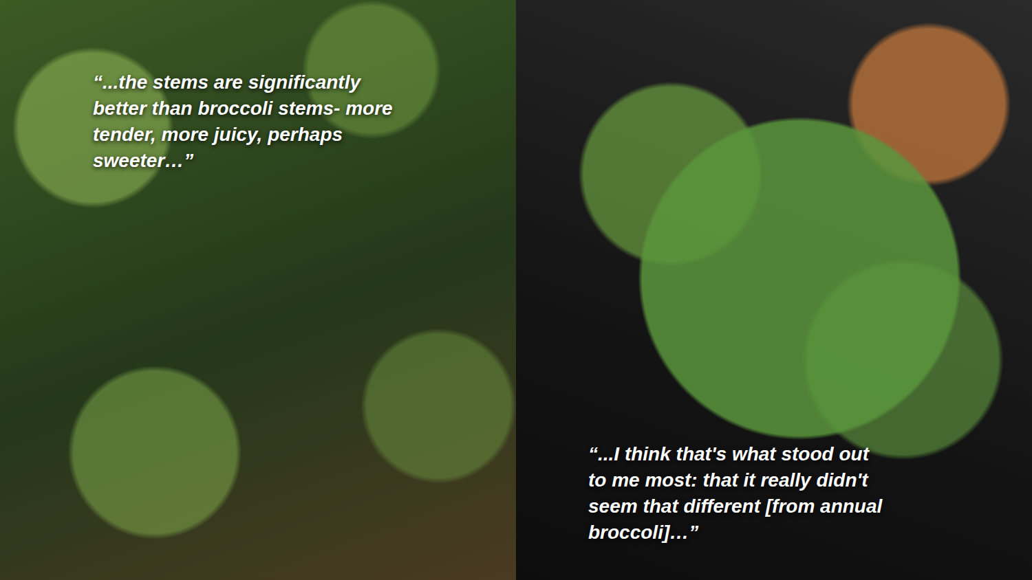Close-up photograph of perennial broccoli heads and leaves growing in a mulched garden bed.
“...the stems are significantly better than broccoli stems- more tender, more juicy, perhaps sweeter…”
Photograph of chopped perennial broccoli and red onion being sautéed in a cast iron skillet with a wooden spoon.
“...I think that's what stood out to me most: that it really didn't seem that different [from annual broccoli]…”